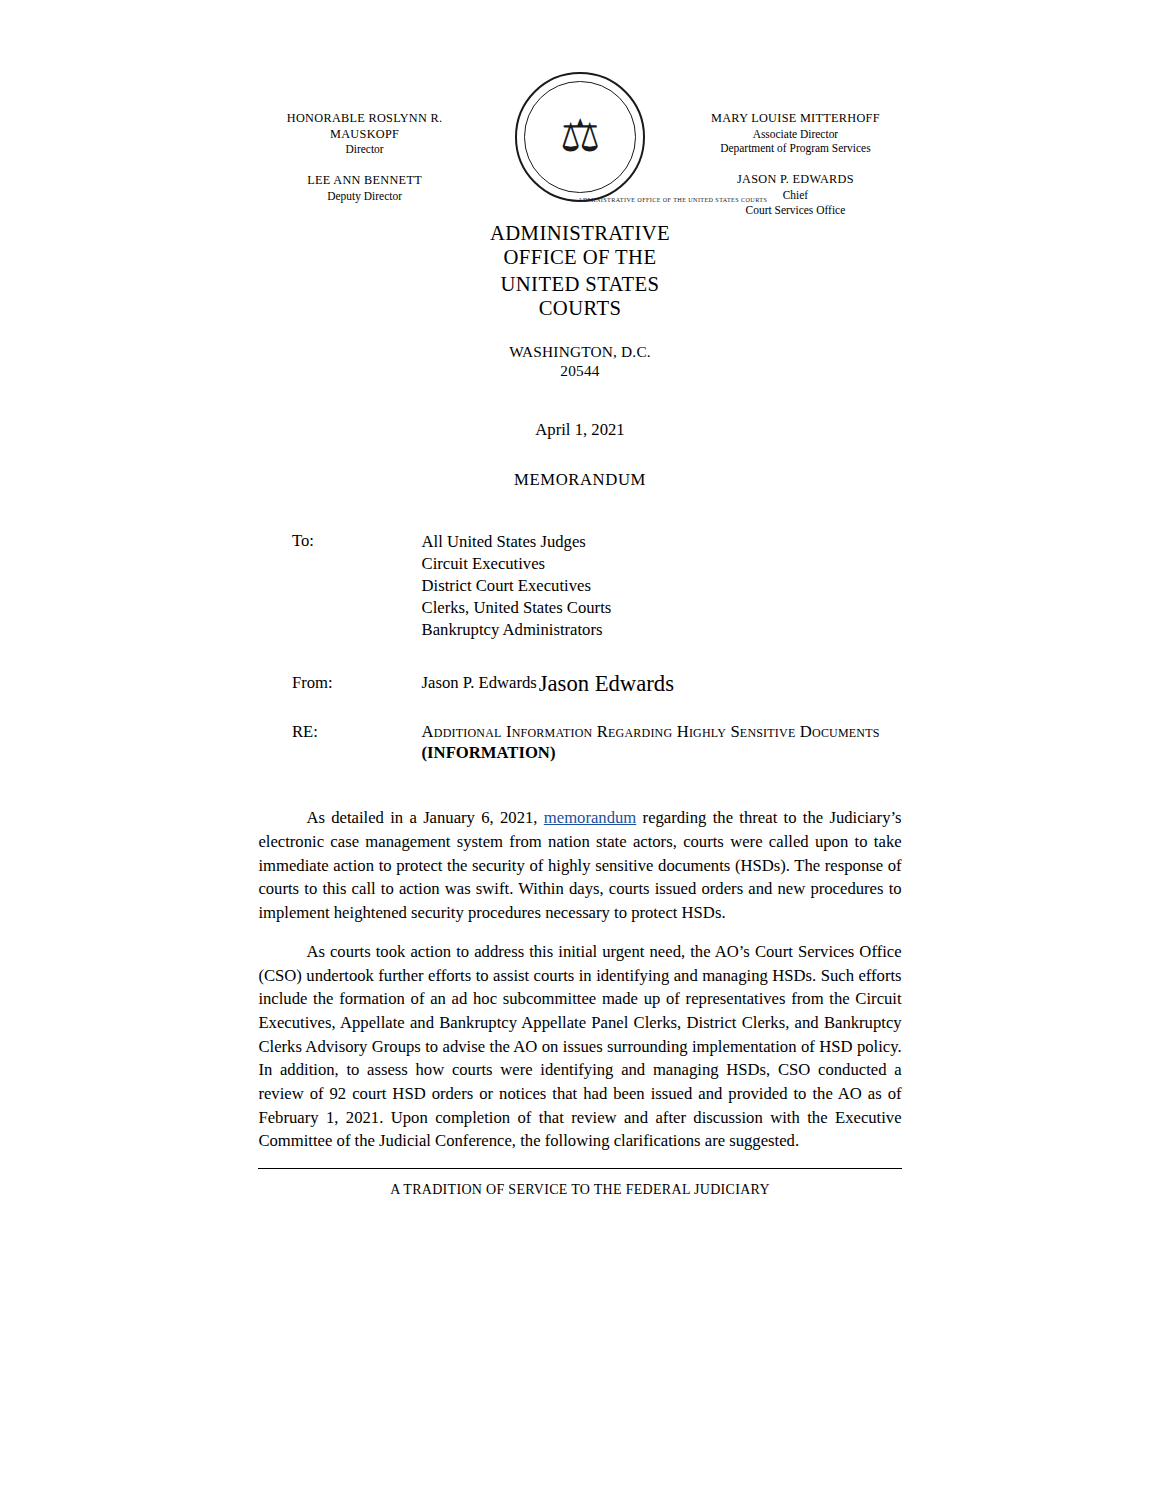ADMINISTRATIVE OFFICE OF THE UNITED STATES COURTS
⚖
HONORABLE ROSLYNN R. MAUSKOPF
Director
LEE ANN BENNETT
Deputy Director
Administrative Office of the
United States Courts
Washington, D.C. 20544
MARY LOUISE MITTERHOFF
Associate Director
Department of Program Services
JASON P. EDWARDS
Chief
Court Services Office
April 1, 2021
Memorandum
To:
All United States Judges
Circuit Executives
District Court Executives
Clerks, United States Courts
Bankruptcy Administrators
From:
Jason P. EdwardsJason Edwards
RE:
Additional Information Regarding Highly Sensitive Documents
(INFORMATION)
As detailed in a January 6, 2021, memorandum regarding the threat to the Judiciary’s electronic case management system from nation state actors, courts were called upon to take immediate action to protect the security of highly sensitive documents (HSDs). The response of courts to this call to action was swift. Within days, courts issued orders and new procedures to implement heightened security procedures necessary to protect HSDs.
As courts took action to address this initial urgent need, the AO’s Court Services Office (CSO) undertook further efforts to assist courts in identifying and managing HSDs. Such efforts include the formation of an ad hoc subcommittee made up of representatives from the Circuit Executives, Appellate and Bankruptcy Appellate Panel Clerks, District Clerks, and Bankruptcy Clerks Advisory Groups to advise the AO on issues surrounding implementation of HSD policy. In addition, to assess how courts were identifying and managing HSDs, CSO conducted a review of 92 court HSD orders or notices that had been issued and provided to the AO as of February 1, 2021. Upon completion of that review and after discussion with the Executive Committee of the Judicial Conference, the following clarifications are suggested.
A Tradition of Service to the Federal Judiciary